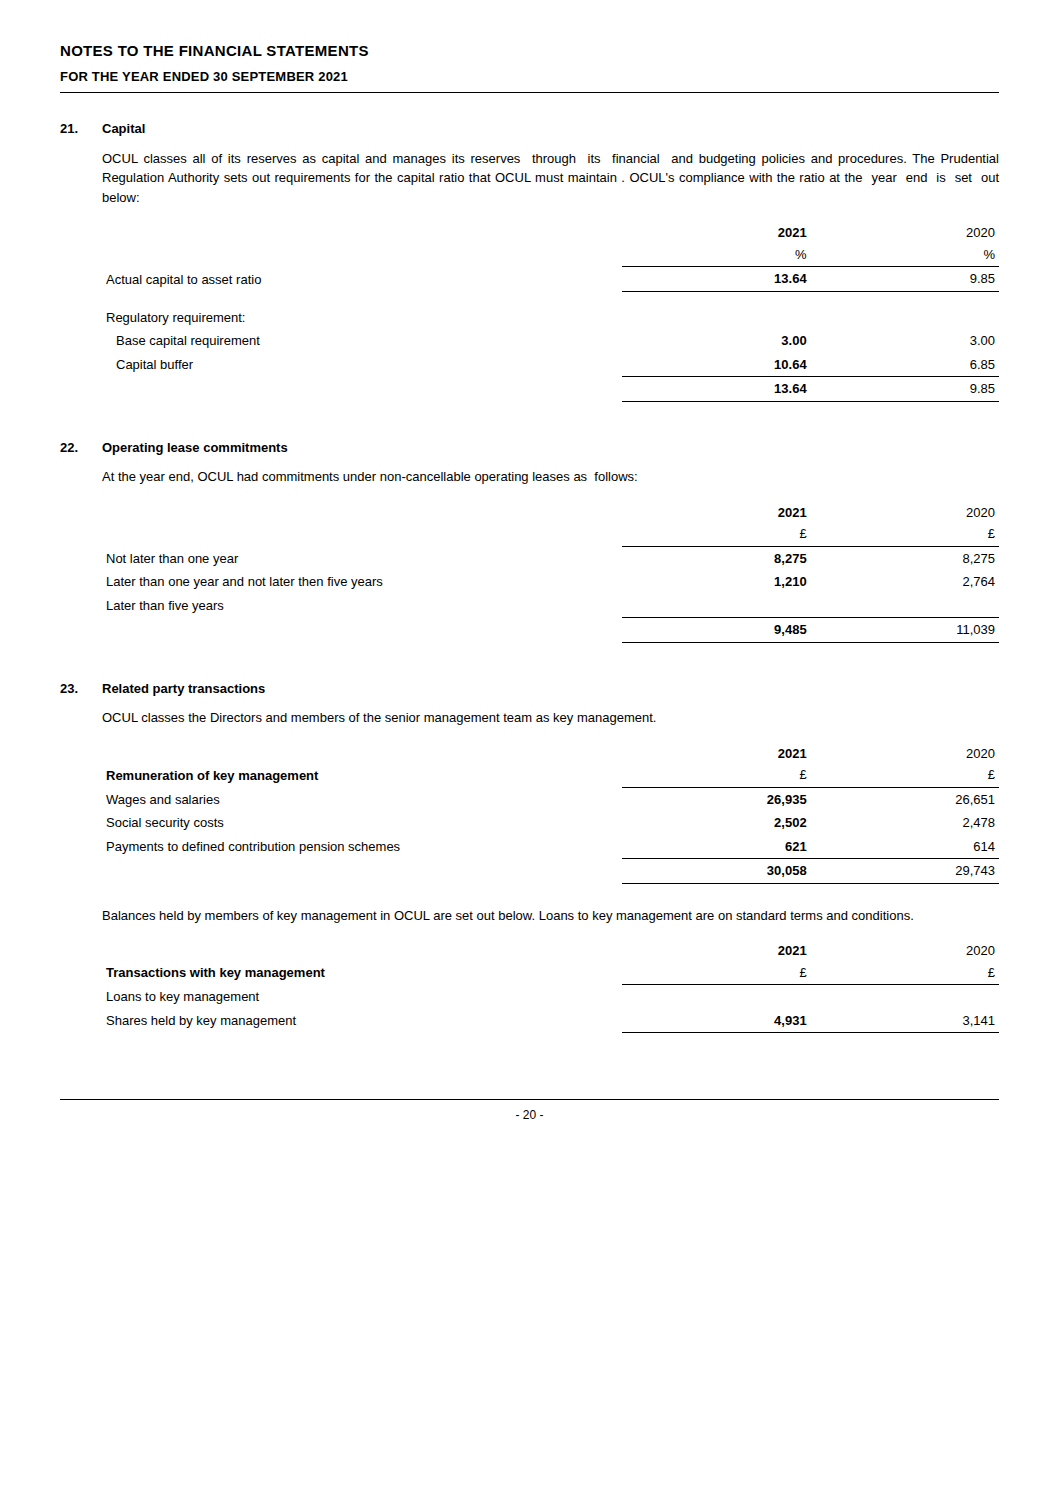NOTES TO THE FINANCIAL STATEMENTS
FOR THE YEAR ENDED 30 SEPTEMBER 2021
21.
Capital
OCUL classes all of its reserves as capital and manages its reserves through its financial and budgeting policies and procedures. The Prudential Regulation Authority sets out requirements for the capital ratio that OCUL must maintain . OCUL's compliance with the ratio at the year end is set out below:
| | 2021 | 2020 |
| | % | % |
| Actual capital to asset ratio | 13.64 | 9.85 |
| Regulatory requirement: | | |
| Base capital requirement | 3.00 | 3.00 |
| Capital buffer | 10.64 | 6.85 |
| | 13.64 | 9.85 |
22.
Operating lease commitments
At the year end, OCUL had commitments under non-cancellable operating leases as follows:
| | 2021 | 2020 |
| | £ | £ |
| Not later than one year | 8,275 | 8,275 |
| Later than one year and not later then five years | 1,210 | 2,764 |
| Later than five years | | |
| | 9,485 | 11,039 |
23.
Related party transactions
OCUL classes the Directors and members of the senior management team as key management.
| | 2021 | 2020 |
| Remuneration of key management | £ | £ |
| Wages and salaries | 26,935 | 26,651 |
| Social security costs | 2,502 | 2,478 |
| Payments to defined contribution pension schemes | 621 | 614 |
| | 30,058 | 29,743 |
Balances held by members of key management in OCUL are set out below. Loans to key management are on standard terms and conditions.
| | 2021 | 2020 |
| Transactions with key management | £ | £ |
| Loans to key management | | |
| Shares held by key management | 4,931 | 3,141 |
- 20 -